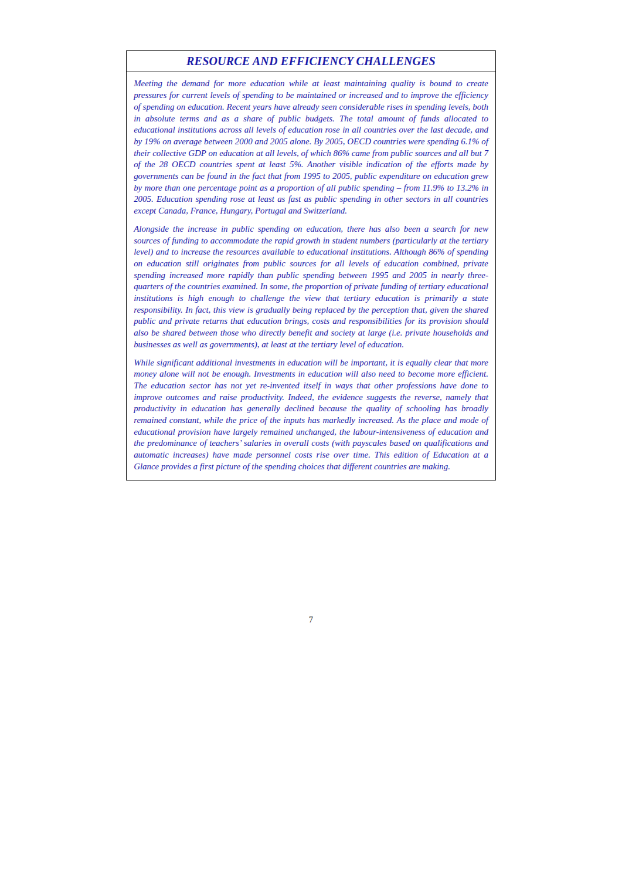RESOURCE AND EFFICIENCY CHALLENGES
Meeting the demand for more education while at least maintaining quality is bound to create pressures for current levels of spending to be maintained or increased and to improve the efficiency of spending on education. Recent years have already seen considerable rises in spending levels, both in absolute terms and as a share of public budgets. The total amount of funds allocated to educational institutions across all levels of education rose in all countries over the last decade, and by 19% on average between 2000 and 2005 alone. By 2005, OECD countries were spending 6.1% of their collective GDP on education at all levels, of which 86% came from public sources and all but 7 of the 28 OECD countries spent at least 5%. Another visible indication of the efforts made by governments can be found in the fact that from 1995 to 2005, public expenditure on education grew by more than one percentage point as a proportion of all public spending – from 11.9% to 13.2% in 2005. Education spending rose at least as fast as public spending in other sectors in all countries except Canada, France, Hungary, Portugal and Switzerland.
Alongside the increase in public spending on education, there has also been a search for new sources of funding to accommodate the rapid growth in student numbers (particularly at the tertiary level) and to increase the resources available to educational institutions. Although 86% of spending on education still originates from public sources for all levels of education combined, private spending increased more rapidly than public spending between 1995 and 2005 in nearly three-quarters of the countries examined. In some, the proportion of private funding of tertiary educational institutions is high enough to challenge the view that tertiary education is primarily a state responsibility. In fact, this view is gradually being replaced by the perception that, given the shared public and private returns that education brings, costs and responsibilities for its provision should also be shared between those who directly benefit and society at large (i.e. private households and businesses as well as governments), at least at the tertiary level of education.
While significant additional investments in education will be important, it is equally clear that more money alone will not be enough. Investments in education will also need to become more efficient. The education sector has not yet re-invented itself in ways that other professions have done to improve outcomes and raise productivity. Indeed, the evidence suggests the reverse, namely that productivity in education has generally declined because the quality of schooling has broadly remained constant, while the price of the inputs has markedly increased. As the place and mode of educational provision have largely remained unchanged, the labour-intensiveness of education and the predominance of teachers’ salaries in overall costs (with payscales based on qualifications and automatic increases) have made personnel costs rise over time. This edition of Education at a Glance provides a first picture of the spending choices that different countries are making.
7